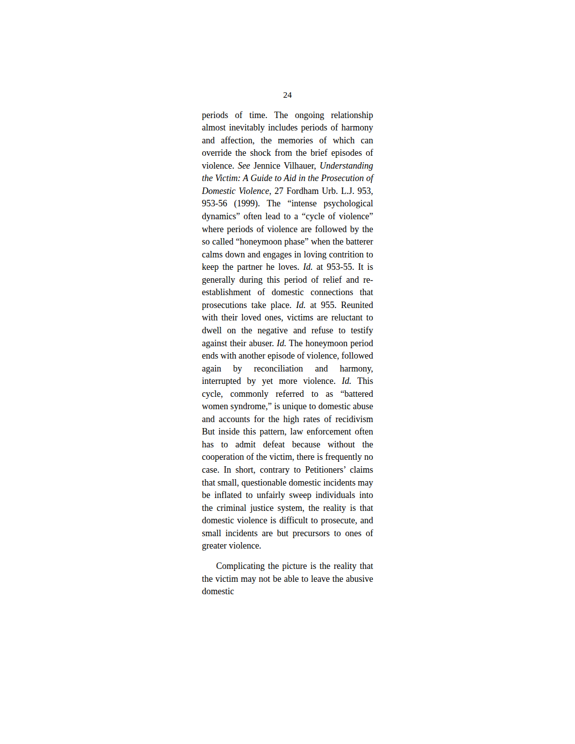24
periods of time. The ongoing relationship almost inevitably includes periods of harmony and affection, the memories of which can override the shock from the brief episodes of violence. See Jennice Vilhauer, Understanding the Victim: A Guide to Aid in the Prosecution of Domestic Violence, 27 Fordham Urb. L.J. 953, 953-56 (1999). The “intense psychological dynamics” often lead to a “cycle of violence” where periods of violence are followed by the so called “honeymoon phase” when the batterer calms down and engages in loving contrition to keep the partner he loves. Id. at 953-55. It is generally during this period of relief and re-establishment of domestic connections that prosecutions take place. Id. at 955. Reunited with their loved ones, victims are reluctant to dwell on the negative and refuse to testify against their abuser. Id. The honeymoon period ends with another episode of violence, followed again by reconciliation and harmony, interrupted by yet more violence. Id. This cycle, commonly referred to as “battered women syndrome,” is unique to domestic abuse and accounts for the high rates of recidivism But inside this pattern, law enforcement often has to admit defeat because without the cooperation of the victim, there is frequently no case. In short, contrary to Petitioners’ claims that small, questionable domestic incidents may be inflated to unfairly sweep individuals into the criminal justice system, the reality is that domestic violence is difficult to prosecute, and small incidents are but precursors to ones of greater violence.
Complicating the picture is the reality that the victim may not be able to leave the abusive domestic